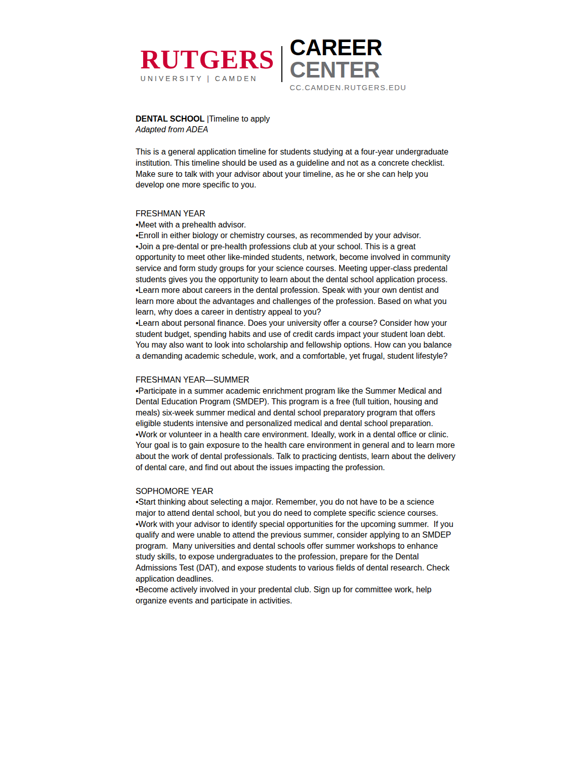RUTGERS UNIVERSITY | CAMDEN
CAREER CENTER CC.CAMDEN.RUTGERS.EDU
DENTAL SCHOOL |Timeline to apply
Adapted from ADEA
This is a general application timeline for students studying at a four-year undergraduate institution. This timeline should be used as a guideline and not as a concrete checklist. Make sure to talk with your advisor about your timeline, as he or she can help you develop one more specific to you.
FRESHMAN YEAR
Meet with a prehealth advisor.
Enroll in either biology or chemistry courses, as recommended by your advisor.
Join a pre-dental or pre-health professions club at your school. This is a great opportunity to meet other like-minded students, network, become involved in community service and form study groups for your science courses. Meeting upper-class predental students gives you the opportunity to learn about the dental school application process.
Learn more about careers in the dental profession. Speak with your own dentist and learn more about the advantages and challenges of the profession. Based on what you learn, why does a career in dentistry appeal to you?
Learn about personal finance. Does your university offer a course? Consider how your student budget, spending habits and use of credit cards impact your student loan debt. You may also want to look into scholarship and fellowship options. How can you balance a demanding academic schedule, work, and a comfortable, yet frugal, student lifestyle?
FRESHMAN YEAR—SUMMER
Participate in a summer academic enrichment program like the Summer Medical and Dental Education Program (SMDEP). This program is a free (full tuition, housing and meals) six-week summer medical and dental school preparatory program that offers eligible students intensive and personalized medical and dental school preparation.
Work or volunteer in a health care environment. Ideally, work in a dental office or clinic. Your goal is to gain exposure to the health care environment in general and to learn more about the work of dental professionals. Talk to practicing dentists, learn about the delivery of dental care, and find out about the issues impacting the profession.
SOPHOMORE YEAR
Start thinking about selecting a major. Remember, you do not have to be a science major to attend dental school, but you do need to complete specific science courses.
Work with your advisor to identify special opportunities for the upcoming summer. If you qualify and were unable to attend the previous summer, consider applying to an SMDEP program. Many universities and dental schools offer summer workshops to enhance study skills, to expose undergraduates to the profession, prepare for the Dental Admissions Test (DAT), and expose students to various fields of dental research. Check application deadlines.
Become actively involved in your predental club. Sign up for committee work, help organize events and participate in activities.